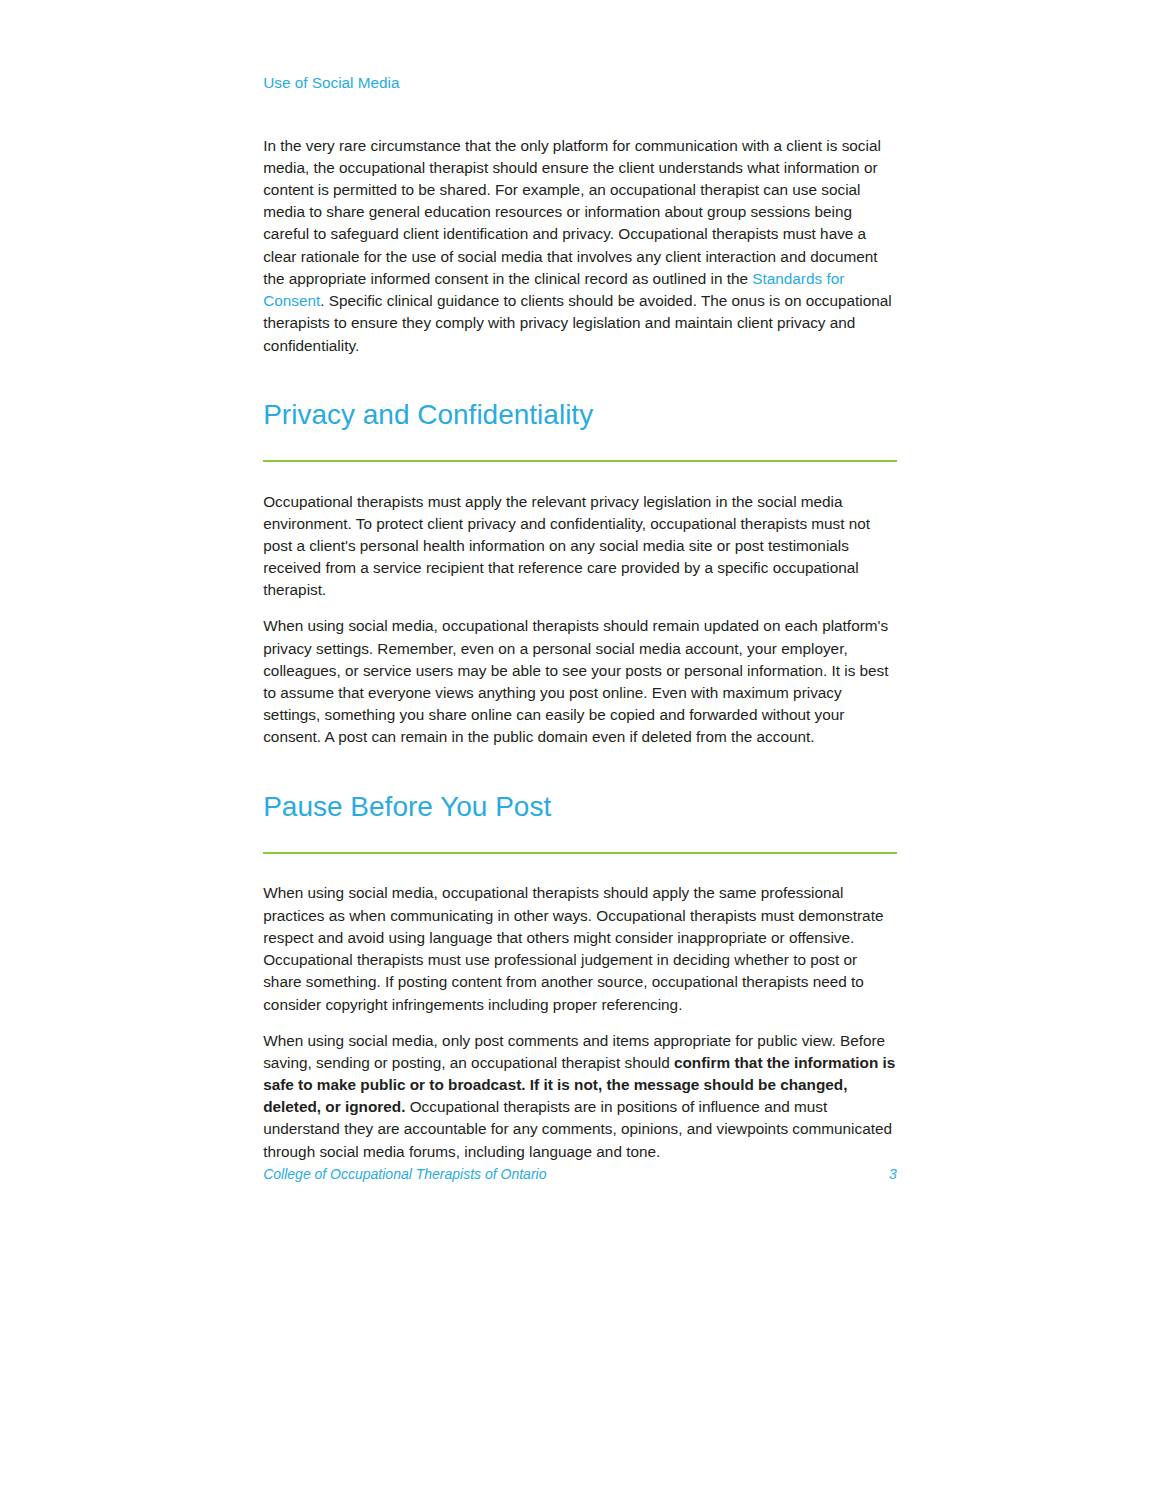Use of Social Media
In the very rare circumstance that the only platform for communication with a client is social media, the occupational therapist should ensure the client understands what information or content is permitted to be shared. For example, an occupational therapist can use social media to share general education resources or information about group sessions being careful to safeguard client identification and privacy. Occupational therapists must have a clear rationale for the use of social media that involves any client interaction and document the appropriate informed consent in the clinical record as outlined in the Standards for Consent. Specific clinical guidance to clients should be avoided. The onus is on occupational therapists to ensure they comply with privacy legislation and maintain client privacy and confidentiality.
Privacy and Confidentiality
Occupational therapists must apply the relevant privacy legislation in the social media environment. To protect client privacy and confidentiality, occupational therapists must not post a client's personal health information on any social media site or post testimonials received from a service recipient that reference care provided by a specific occupational therapist.
When using social media, occupational therapists should remain updated on each platform's privacy settings. Remember, even on a personal social media account, your employer, colleagues, or service users may be able to see your posts or personal information. It is best to assume that everyone views anything you post online. Even with maximum privacy settings, something you share online can easily be copied and forwarded without your consent. A post can remain in the public domain even if deleted from the account.
Pause Before You Post
When using social media, occupational therapists should apply the same professional practices as when communicating in other ways. Occupational therapists must demonstrate respect and avoid using language that others might consider inappropriate or offensive. Occupational therapists must use professional judgement in deciding whether to post or share something. If posting content from another source, occupational therapists need to consider copyright infringements including proper referencing.
When using social media, only post comments and items appropriate for public view. Before saving, sending or posting, an occupational therapist should confirm that the information is safe to make public or to broadcast. If it is not, the message should be changed, deleted, or ignored. Occupational therapists are in positions of influence and must understand they are accountable for any comments, opinions, and viewpoints communicated through social media forums, including language and tone.
College of Occupational Therapists of Ontario 3